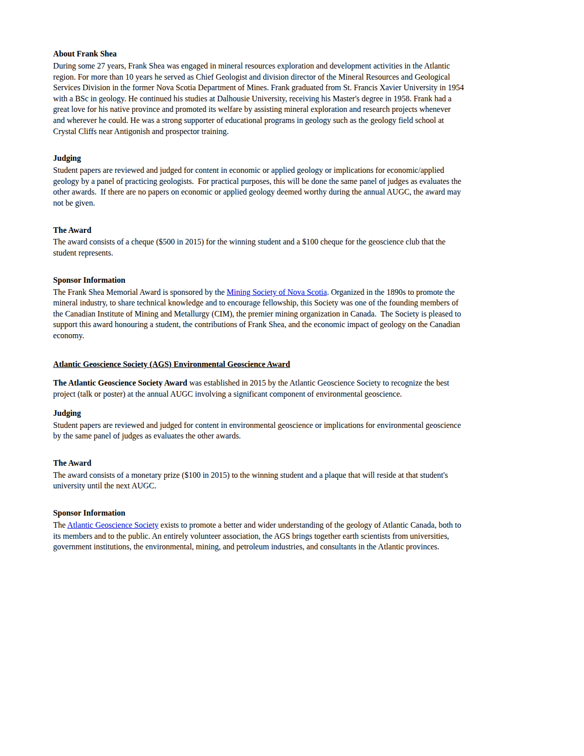About Frank Shea
During some 27 years, Frank Shea was engaged in mineral resources exploration and development activities in the Atlantic region. For more than 10 years he served as Chief Geologist and division director of the Mineral Resources and Geological Services Division in the former Nova Scotia Department of Mines. Frank graduated from St. Francis Xavier University in 1954 with a BSc in geology. He continued his studies at Dalhousie University, receiving his Master's degree in 1958. Frank had a great love for his native province and promoted its welfare by assisting mineral exploration and research projects whenever and wherever he could. He was a strong supporter of educational programs in geology such as the geology field school at Crystal Cliffs near Antigonish and prospector training.
Judging
Student papers are reviewed and judged for content in economic or applied geology or implications for economic/applied geology by a panel of practicing geologists. For practical purposes, this will be done the same panel of judges as evaluates the other awards. If there are no papers on economic or applied geology deemed worthy during the annual AUGC, the award may not be given.
The Award
The award consists of a cheque ($500 in 2015) for the winning student and a $100 cheque for the geoscience club that the student represents.
Sponsor Information
The Frank Shea Memorial Award is sponsored by the Mining Society of Nova Scotia. Organized in the 1890s to promote the mineral industry, to share technical knowledge and to encourage fellowship, this Society was one of the founding members of the Canadian Institute of Mining and Metallurgy (CIM), the premier mining organization in Canada. The Society is pleased to support this award honouring a student, the contributions of Frank Shea, and the economic impact of geology on the Canadian economy.
Atlantic Geoscience Society (AGS) Environmental Geoscience Award
The Atlantic Geoscience Society Award was established in 2015 by the Atlantic Geoscience Society to recognize the best project (talk or poster) at the annual AUGC involving a significant component of environmental geoscience.
Judging
Student papers are reviewed and judged for content in environmental geoscience or implications for environmental geoscience by the same panel of judges as evaluates the other awards.
The Award
The award consists of a monetary prize ($100 in 2015) to the winning student and a plaque that will reside at that student's university until the next AUGC.
Sponsor Information
The Atlantic Geoscience Society exists to promote a better and wider understanding of the geology of Atlantic Canada, both to its members and to the public. An entirely volunteer association, the AGS brings together earth scientists from universities, government institutions, the environmental, mining, and petroleum industries, and consultants in the Atlantic provinces.